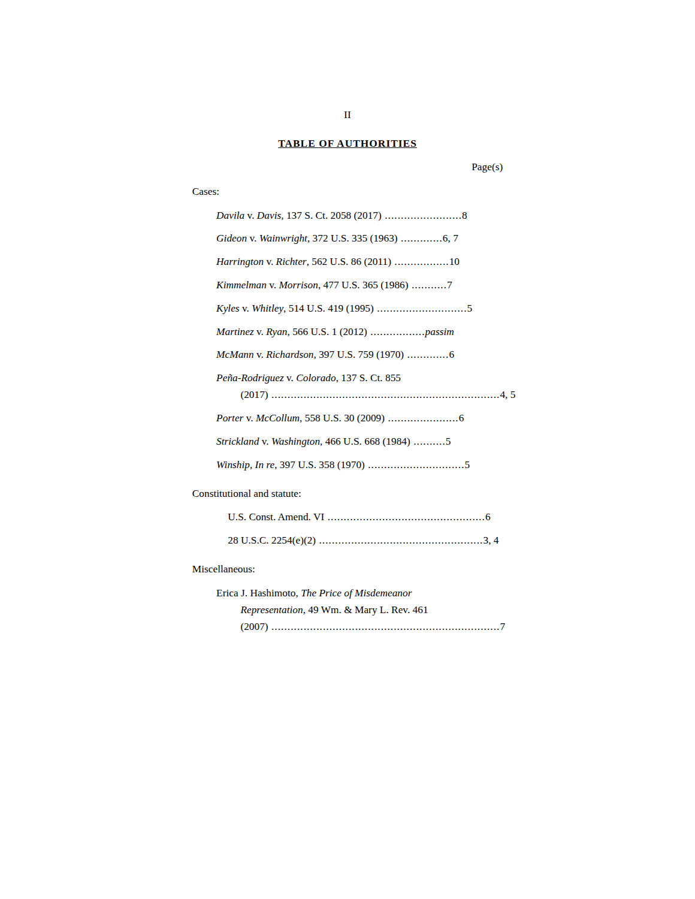II
TABLE OF AUTHORITIES
Page(s)
Cases:
Davila v. Davis, 137 S. Ct. 2058 (2017) ........................ 8
Gideon v. Wainwright, 372 U.S. 335 (1963) ............. 6, 7
Harrington v. Richter, 562 U.S. 86 (2011) ................. 10
Kimmelman v. Morrison, 477 U.S. 365 (1986) ........... 7
Kyles v. Whitley, 514 U.S. 419 (1995) ............................ 5
Martinez v. Ryan, 566 U.S. 1 (2012) ................. passim
McMann v. Richardson, 397 U.S. 759 (1970) ............. 6
Peña-Rodriguez v. Colorado, 137 S. Ct. 855 (2017) ....................................................................... 4, 5
Porter v. McCollum, 558 U.S. 30 (2009) ...................... 6
Strickland v. Washington, 466 U.S. 668 (1984) .......... 5
Winship, In re, 397 U.S. 358 (1970) .............................. 5
Constitutional and statute:
U.S. Const. Amend. VI ................................................. 6
28 U.S.C. 2254(e)(2) ................................................... 3, 4
Miscellaneous:
Erica J. Hashimoto, The Price of Misdemeanor Representation, 49 Wm. & Mary L. Rev. 461 (2007) ....................................................................... 7